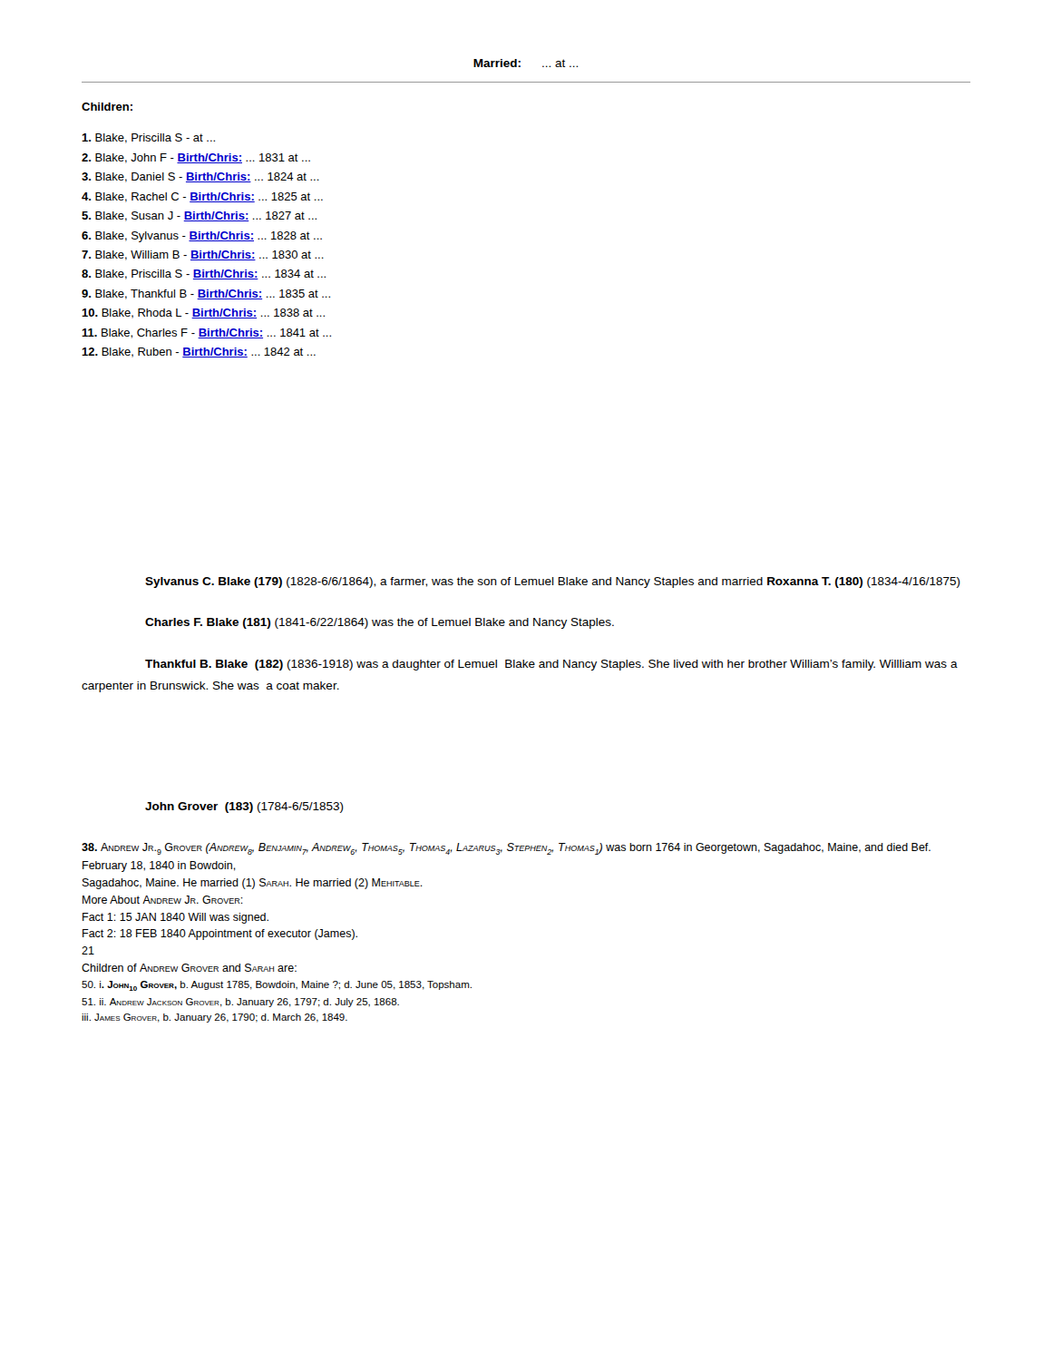Married: ... at ...
Children:
1. Blake, Priscilla S - at ...
2. Blake, John F - Birth/Chris: ... 1831 at ...
3. Blake, Daniel S - Birth/Chris: ... 1824 at ...
4. Blake, Rachel C - Birth/Chris: ... 1825 at ...
5. Blake, Susan J - Birth/Chris: ... 1827 at ...
6. Blake, Sylvanus - Birth/Chris: ... 1828 at ...
7. Blake, William B - Birth/Chris: ... 1830 at ...
8. Blake, Priscilla S - Birth/Chris: ... 1834 at ...
9. Blake, Thankful B - Birth/Chris: ... 1835 at ...
10. Blake, Rhoda L - Birth/Chris: ... 1838 at ...
11. Blake, Charles F - Birth/Chris: ... 1841 at ...
12. Blake, Ruben - Birth/Chris: ... 1842 at ...
Sylvanus C. Blake (179) (1828-6/6/1864), a farmer, was the son of Lemuel Blake and Nancy Staples and married Roxanna T. (180) (1834-4/16/1875)
Charles F. Blake (181) (1841-6/22/1864) was the of Lemuel Blake and Nancy Staples.
Thankful B. Blake (182) (1836-1918) was a daughter of Lemuel Blake and Nancy Staples. She lived with her brother William’s family. Willliam was a carpenter in Brunswick. She was a coat maker.
John Grover (183) (1784-6/5/1853)
38. Andrew Jr.9 Grover (Andrew8, Benjamin7, Andrew6, Thomas5, Thomas4, Lazarus3, Stephen2, Thomas1) was born 1764 in Georgetown, Sagadahoc, Maine, and died Bef. February 18, 1840 in Bowdoin,
Sagadahoc, Maine. He married (1) Sarah. He married (2) Mehitable.
More About Andrew Jr. Grover:
Fact 1: 15 JAN 1840 Will was signed.
Fact 2: 18 FEB 1840 Appointment of executor (James).
21
Children of Andrew Grover and Sarah are:
50. i. John10 Grover, b. August 1785, Bowdoin, Maine ?; d. June 05, 1853, Topsham.
51. ii. Andrew Jackson Grover, b. January 26, 1797; d. July 25, 1868.
iii. James Grover, b. January 26, 1790; d. March 26, 1849.